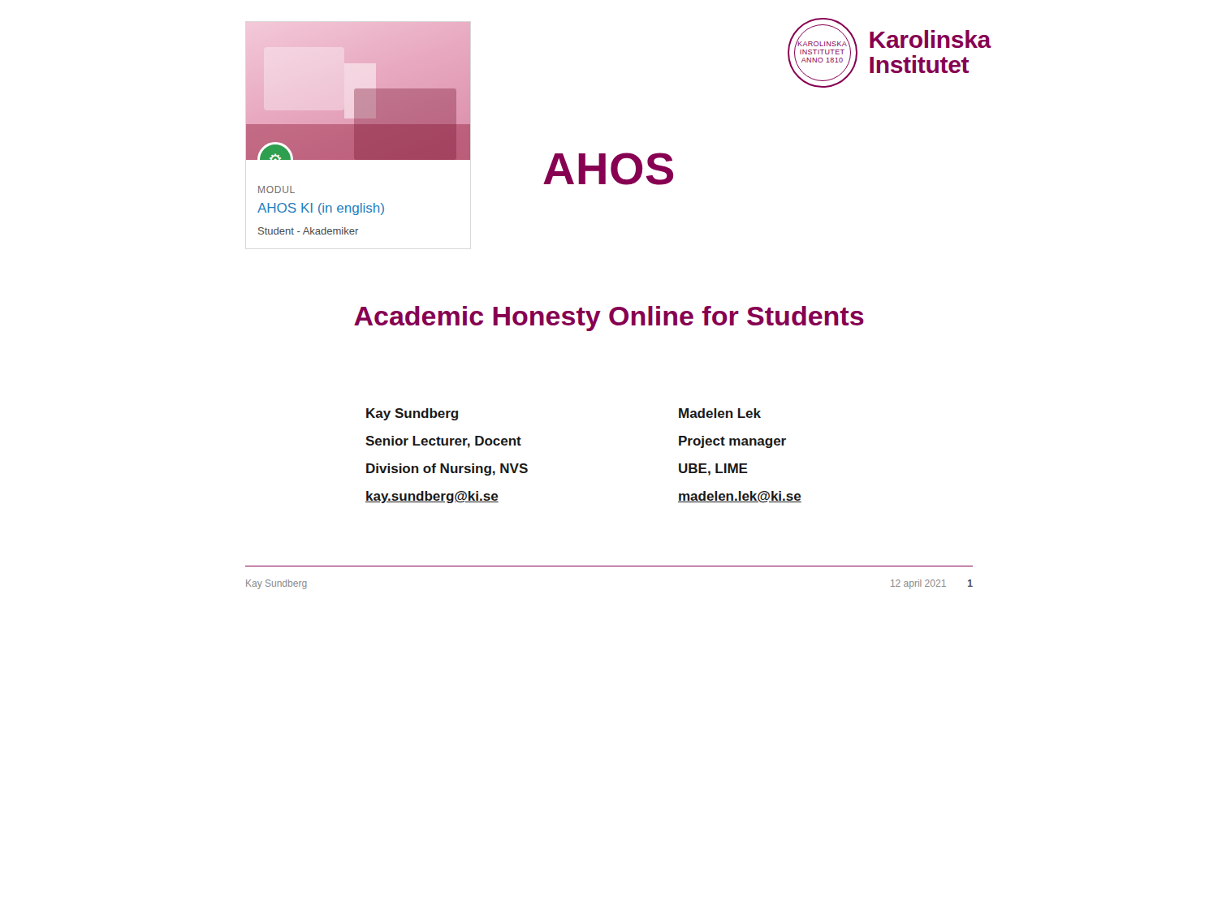⚙
MODUL
AHOS KI (in english)
Student - Akademiker
KAROLINSKA
INSTITUTET
ANNO 1810
Karolinska
Institutet
AHOS
Academic Honesty Online for Students
Kay Sundberg
Senior Lecturer, Docent
Division of Nursing, NVS
kay.sundberg@ki.se
Madelen Lek
Project manager
UBE, LIME
madelen.lek@ki.se
Kay Sundberg
12 april 2021 1